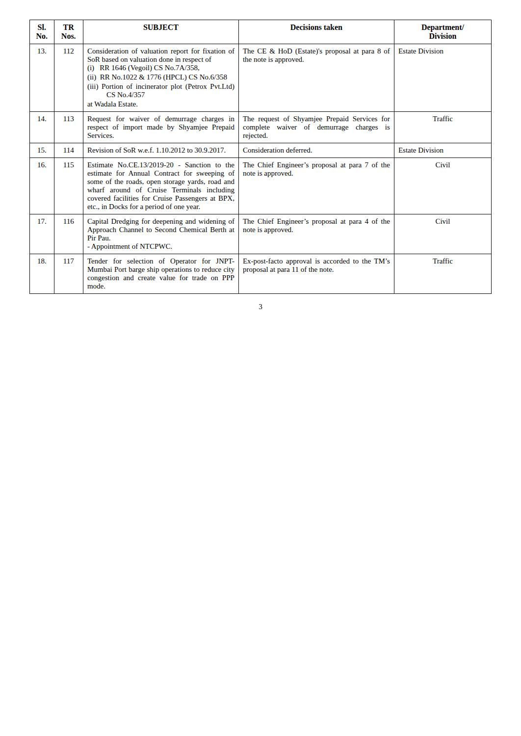| Sl. No. | TR Nos. | SUBJECT | Decisions taken | Department/ Division |
| --- | --- | --- | --- | --- |
| 13. | 112 | Consideration of valuation report for fixation of SoR based on valuation done in respect of (i) RR 1646 (Vegoil) CS No.7A/358, (ii) RR No.1022 & 1776 (HPCL) CS No.6/358 (iii) Portion of incinerator plot (Petrox Pvt.Ltd) CS No.4/357 at Wadala Estate. | The CE & HoD (Estate)'s proposal at para 8 of the note is approved. | Estate Division |
| 14. | 113 | Request for waiver of demurrage charges in respect of import made by Shyamjee Prepaid Services. | The request of Shyamjee Prepaid Services for complete waiver of demurrage charges is rejected. | Traffic |
| 15. | 114 | Revision of SoR w.e.f. 1.10.2012 to 30.9.2017. | Consideration deferred. | Estate Division |
| 16. | 115 | Estimate No.CE.13/2019-20 - Sanction to the estimate for Annual Contract for sweeping of some of the roads, open storage yards, road and wharf around of Cruise Terminals including covered facilities for Cruise Passengers at BPX, etc., in Docks for a period of one year. | The Chief Engineer’s proposal at para 7 of the note is approved. | Civil |
| 17. | 116 | Capital Dredging for deepening and widening of Approach Channel to Second Chemical Berth at Pir Pau. - Appointment of NTCPWC. | The Chief Engineer’s proposal at para 4 of the note is approved. | Civil |
| 18. | 117 | Tender for selection of Operator for JNPT-Mumbai Port barge ship operations to reduce city congestion and create value for trade on PPP mode. | Ex-post-facto approval is accorded to the TM’s proposal at para 11 of the note. | Traffic |
3